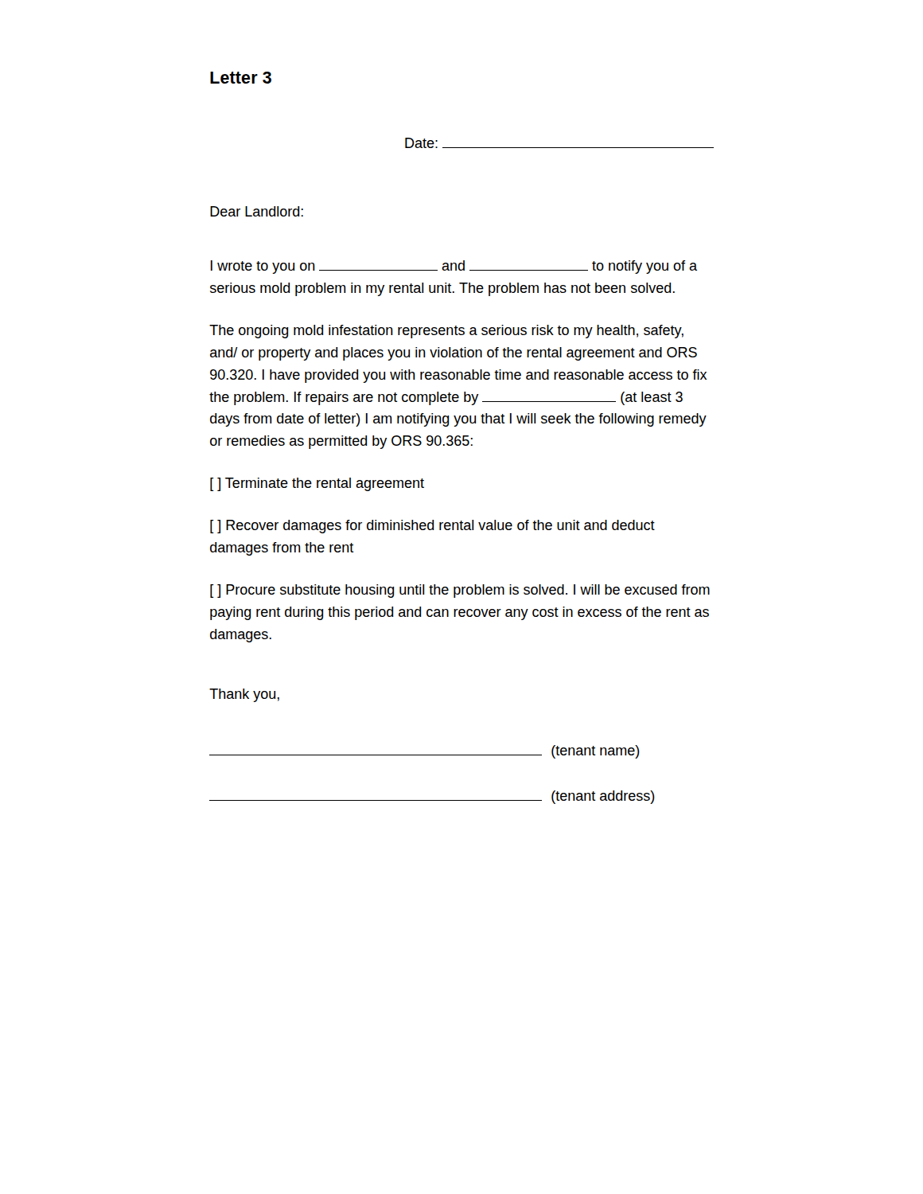Letter 3
Date:
Dear Landlord:
I wrote to you on and to notify you of a serious mold problem in my rental unit. The problem has not been solved.
The ongoing mold infestation represents a serious risk to my health, safety, and/ or property and places you in violation of the rental agreement and ORS 90.320. I have provided you with reasonable time and reasonable access to fix the problem. If repairs are not complete by (at least 3 days from date of letter) I am notifying you that I will seek the following remedy or remedies as permitted by ORS 90.365:
[ ] Terminate the rental agreement
[ ] Recover damages for diminished rental value of the unit and deduct damages from the rent
[ ] Procure substitute housing until the problem is solved. I will be excused from paying rent during this period and can recover any cost in excess of the rent as damages.
Thank you,
(tenant name)
(tenant address)